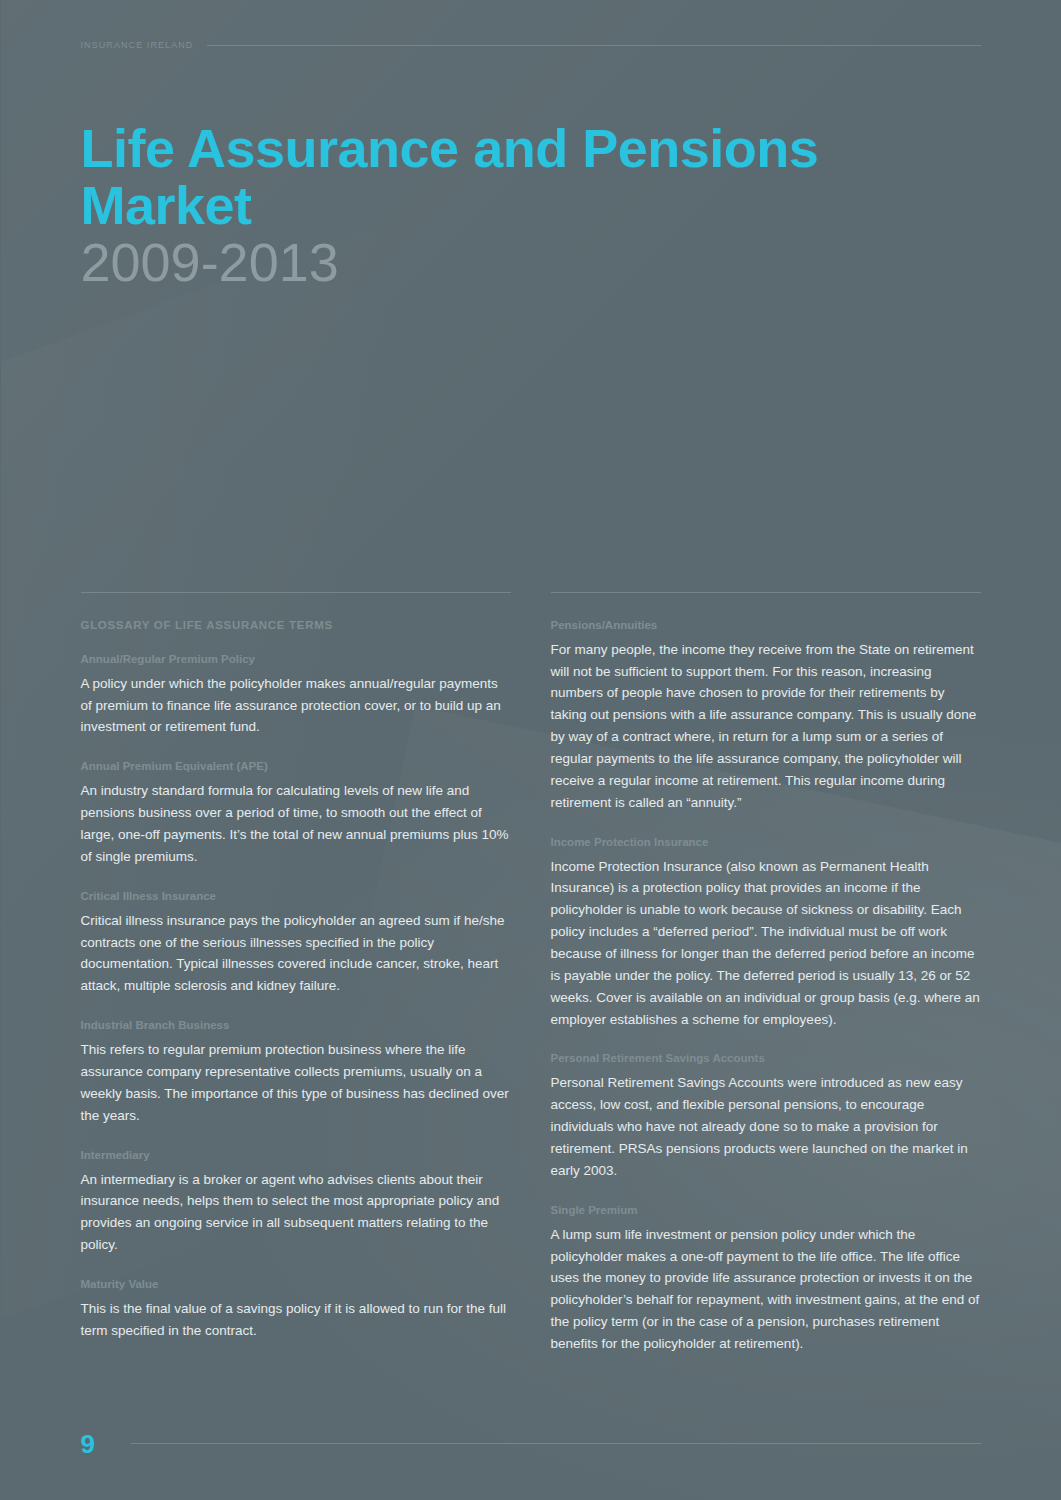INSURANCE IRELAND
Life Assurance and Pensions Market 2009-2013
Glossary of Life Assurance Terms
Annual/Regular Premium Policy
A policy under which the policyholder makes annual/regular payments of premium to finance life assurance protection cover, or to build up an investment or retirement fund.
Annual Premium Equivalent (APE)
An industry standard formula for calculating levels of new life and pensions business over a period of time, to smooth out the effect of large, one-off payments. It’s the total of new annual premiums plus 10% of single premiums.
Critical Illness Insurance
Critical illness insurance pays the policyholder an agreed sum if he/she contracts one of the serious illnesses specified in the policy documentation. Typical illnesses covered include cancer, stroke, heart attack, multiple sclerosis and kidney failure.
Industrial Branch Business
This refers to regular premium protection business where the life assurance company representative collects premiums, usually on a weekly basis. The importance of this type of business has declined over the years.
Intermediary
An intermediary is a broker or agent who advises clients about their insurance needs, helps them to select the most appropriate policy and provides an ongoing service in all subsequent matters relating to the policy.
Maturity Value
This is the final value of a savings policy if it is allowed to run for the full term specified in the contract.
Pensions/Annuities
For many people, the income they receive from the State on retirement will not be sufficient to support them. For this reason, increasing numbers of people have chosen to provide for their retirements by taking out pensions with a life assurance company. This is usually done by way of a contract where, in return for a lump sum or a series of regular payments to the life assurance company, the policyholder will receive a regular income at retirement. This regular income during retirement is called an “annuity.”
Income Protection Insurance
Income Protection Insurance (also known as Permanent Health Insurance) is a protection policy that provides an income if the policyholder is unable to work because of sickness or disability. Each policy includes a “deferred period”. The individual must be off work because of illness for longer than the deferred period before an income is payable under the policy. The deferred period is usually 13, 26 or 52 weeks. Cover is available on an individual or group basis (e.g. where an employer establishes a scheme for employees).
Personal Retirement Savings Accounts
Personal Retirement Savings Accounts were introduced as new easy access, low cost, and flexible personal pensions, to encourage individuals who have not already done so to make a provision for retirement. PRSAs pensions products were launched on the market in early 2003.
Single Premium
A lump sum life investment or pension policy under which the policyholder makes a one-off payment to the life office. The life office uses the money to provide life assurance protection or invests it on the policyholder’s behalf for repayment, with investment gains, at the end of the policy term (or in the case of a pension, purchases retirement benefits for the policyholder at retirement).
9